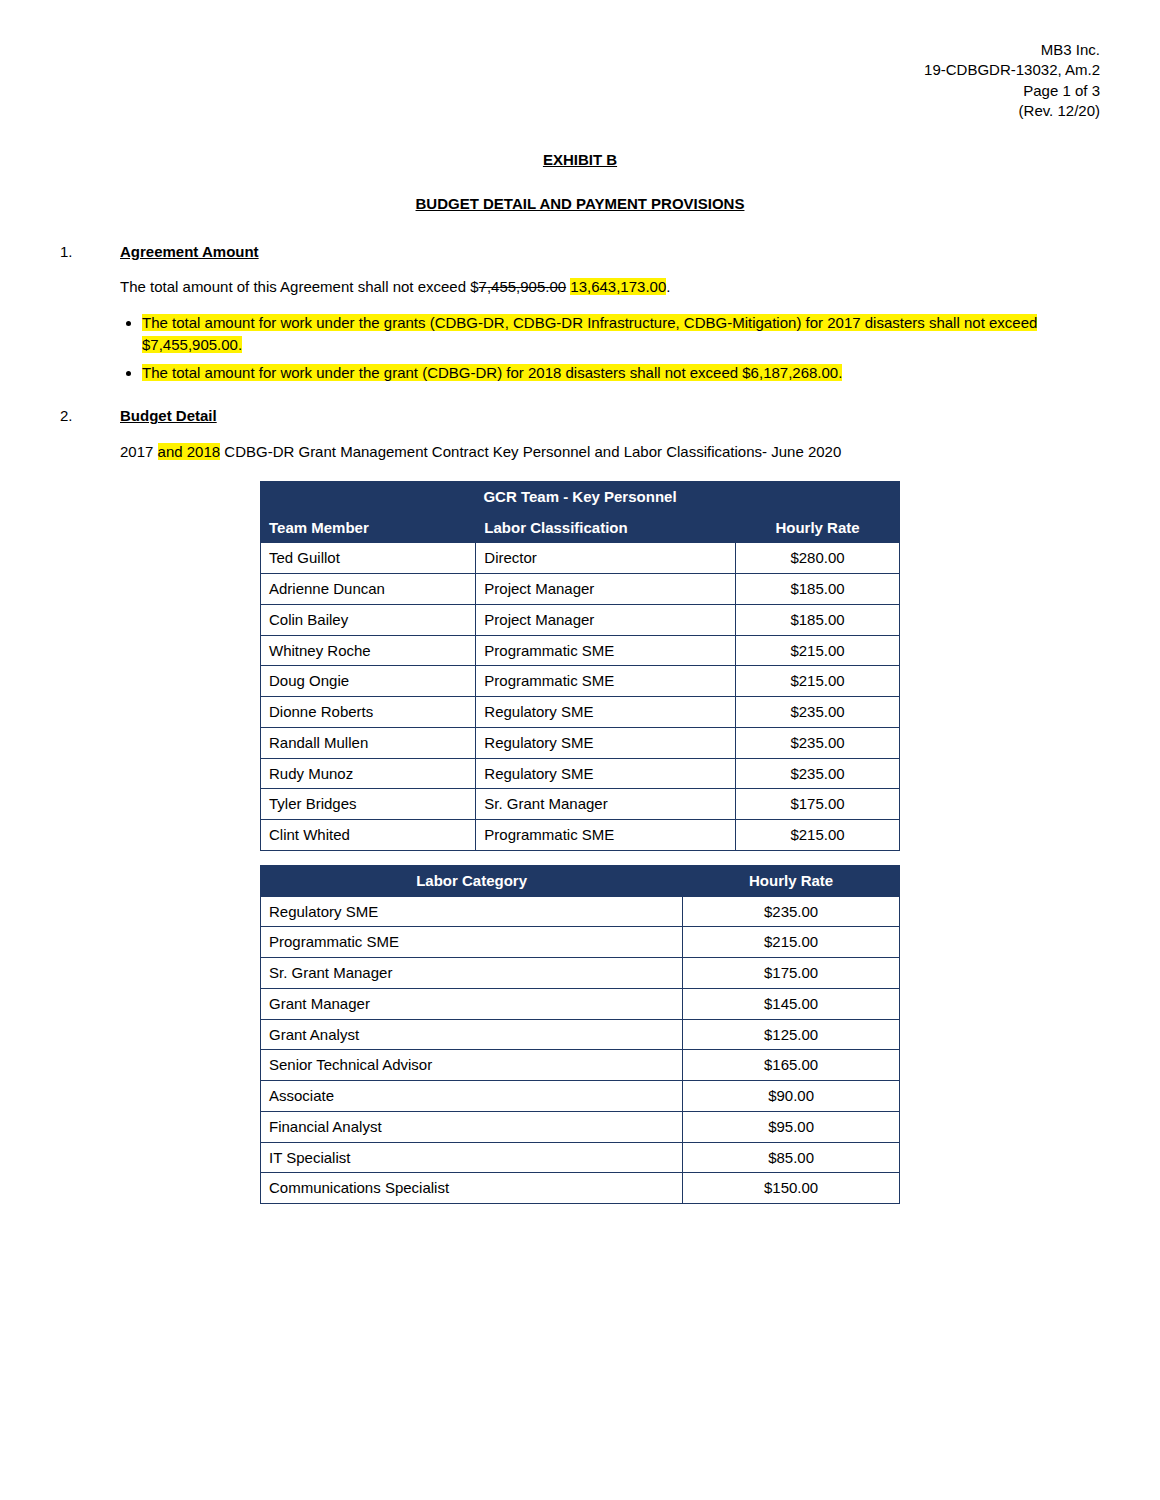MB3 Inc.
19-CDBGDR-13032, Am.2
Page 1 of 3
(Rev. 12/20)
EXHIBIT B
BUDGET DETAIL AND PAYMENT PROVISIONS
1. Agreement Amount
The total amount of this Agreement shall not exceed $7,455,905.00 13,643,173.00.
The total amount for work under the grants (CDBG-DR, CDBG-DR Infrastructure, CDBG-Mitigation) for 2017 disasters shall not exceed $7,455,905.00.
The total amount for work under the grant (CDBG-DR) for 2018 disasters shall not exceed $6,187,268.00.
2. Budget Detail
2017 and 2018 CDBG-DR Grant Management Contract Key Personnel and Labor Classifications- June 2020
| GCR Team - Key Personnel |
| --- |
| Team Member | Labor Classification | Hourly Rate |
| Ted Guillot | Director | $280.00 |
| Adrienne Duncan | Project Manager | $185.00 |
| Colin Bailey | Project Manager | $185.00 |
| Whitney Roche | Programmatic SME | $215.00 |
| Doug Ongie | Programmatic SME | $215.00 |
| Dionne Roberts | Regulatory SME | $235.00 |
| Randall Mullen | Regulatory SME | $235.00 |
| Rudy Munoz | Regulatory SME | $235.00 |
| Tyler Bridges | Sr. Grant Manager | $175.00 |
| Clint Whited | Programmatic SME | $215.00 |
| Labor Category | Hourly Rate |
| --- | --- |
| Regulatory SME | $235.00 |
| Programmatic SME | $215.00 |
| Sr. Grant Manager | $175.00 |
| Grant Manager | $145.00 |
| Grant Analyst | $125.00 |
| Senior Technical Advisor | $165.00 |
| Associate | $90.00 |
| Financial Analyst | $95.00 |
| IT Specialist | $85.00 |
| Communications Specialist | $150.00 |